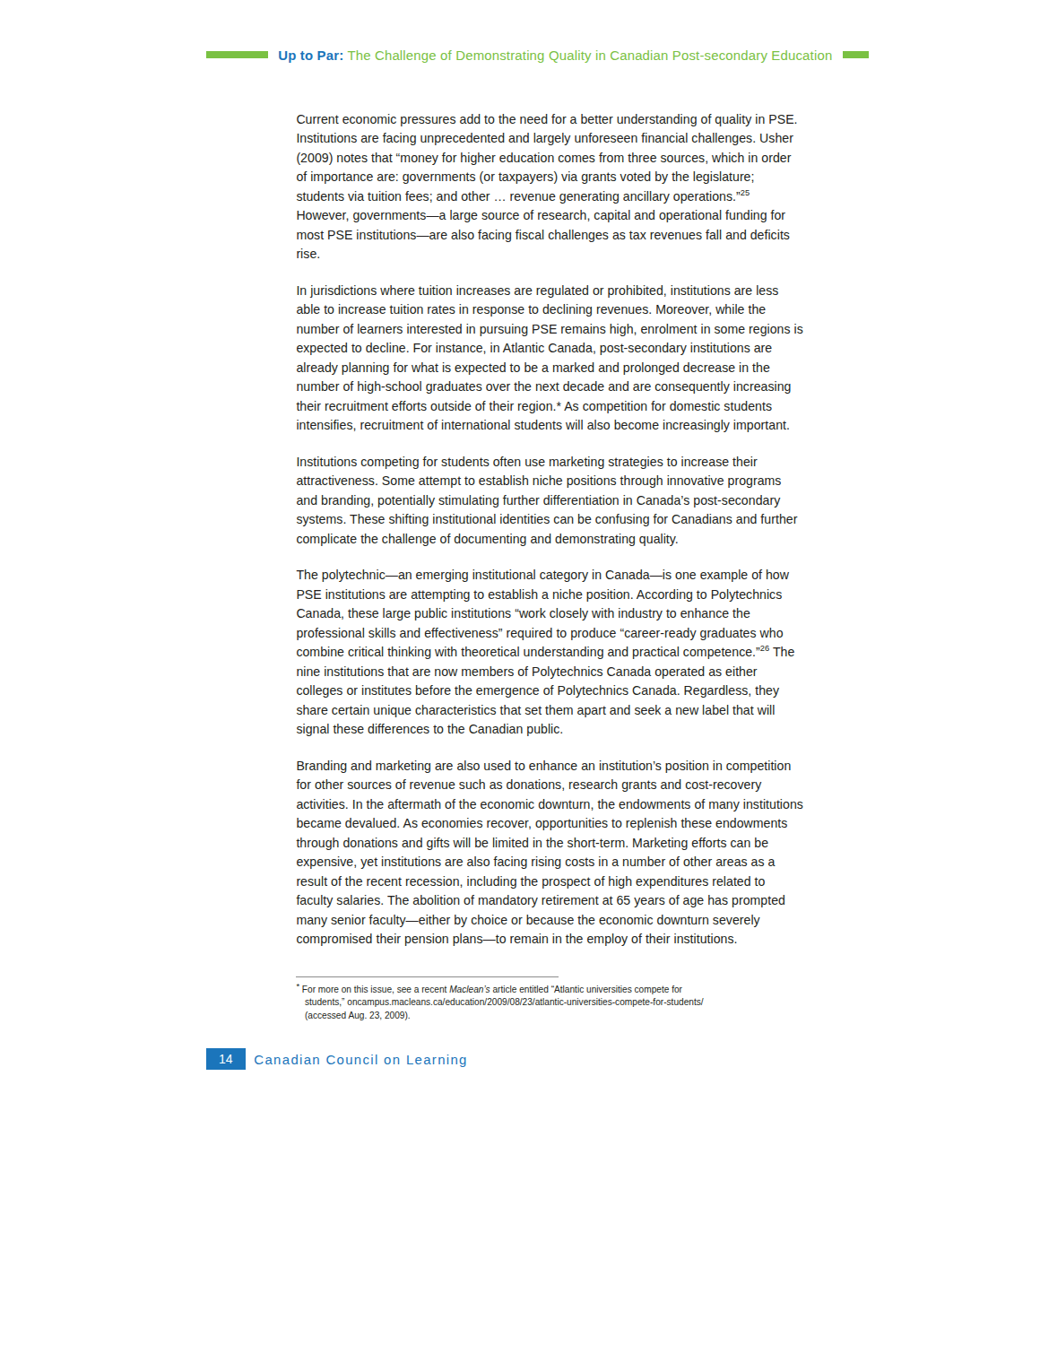Up to Par: The Challenge of Demonstrating Quality in Canadian Post-secondary Education
Current economic pressures add to the need for a better understanding of quality in PSE. Institutions are facing unprecedented and largely unforeseen financial challenges. Usher (2009) notes that “money for higher education comes from three sources, which in order of importance are: governments (or taxpayers) via grants voted by the legislature; students via tuition fees; and other … revenue generating ancillary operations.”25 However, governments—a large source of research, capital and operational funding for most PSE institutions—are also facing fiscal challenges as tax revenues fall and deficits rise.
In jurisdictions where tuition increases are regulated or prohibited, institutions are less able to increase tuition rates in response to declining revenues. Moreover, while the number of learners interested in pursuing PSE remains high, enrolment in some regions is expected to decline. For instance, in Atlantic Canada, post-secondary institutions are already planning for what is expected to be a marked and prolonged decrease in the number of high-school graduates over the next decade and are consequently increasing their recruitment efforts outside of their region.* As competition for domestic students intensifies, recruitment of international students will also become increasingly important.
Institutions competing for students often use marketing strategies to increase their attractiveness. Some attempt to establish niche positions through innovative programs and branding, potentially stimulating further differentiation in Canada’s post-secondary systems. These shifting institutional identities can be confusing for Canadians and further complicate the challenge of documenting and demonstrating quality.
The polytechnic—an emerging institutional category in Canada—is one example of how PSE institutions are attempting to establish a niche position. According to Polytechnics Canada, these large public institutions “work closely with industry to enhance the professional skills and effectiveness” required to produce “career-ready graduates who combine critical thinking with theoretical understanding and practical competence.”26 The nine institutions that are now members of Polytechnics Canada operated as either colleges or institutes before the emergence of Polytechnics Canada. Regardless, they share certain unique characteristics that set them apart and seek a new label that will signal these differences to the Canadian public.
Branding and marketing are also used to enhance an institution’s position in competition for other sources of revenue such as donations, research grants and cost-recovery activities. In the aftermath of the economic downturn, the endowments of many institutions became devalued. As economies recover, opportunities to replenish these endowments through donations and gifts will be limited in the short-term. Marketing efforts can be expensive, yet institutions are also facing rising costs in a number of other areas as a result of the recent recession, including the prospect of high expenditures related to faculty salaries. The abolition of mandatory retirement at 65 years of age has prompted many senior faculty—either by choice or because the economic downturn severely compromised their pension plans—to remain in the employ of their institutions.
* For more on this issue, see a recent Maclean’s article entitled “Atlantic universities compete for students,” oncampus.macleans.ca/education/2009/08/23/atlantic-universities-compete-for-students/ (accessed Aug. 23, 2009).
14
Canadian Council on Learning